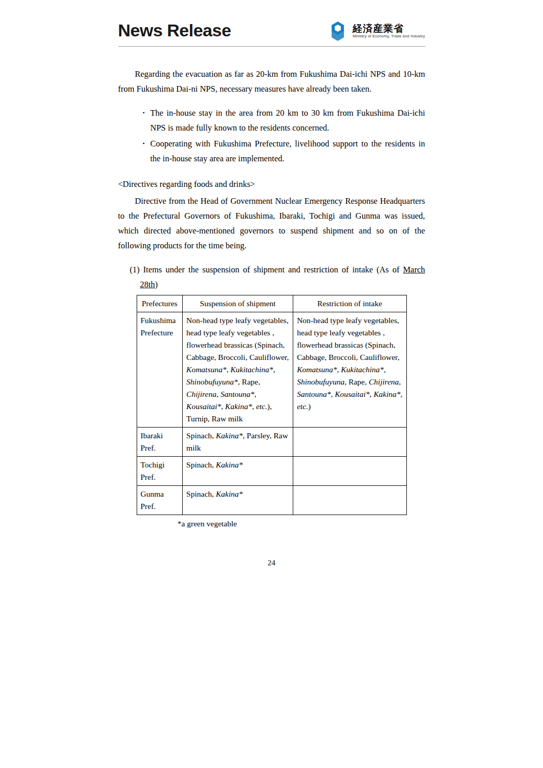News Release
経済産業省
Ministry of Economy, Trade and Industry
Regarding the evacuation as far as 20-km from Fukushima Dai-ichi NPS and 10-km from Fukushima Dai-ni NPS, necessary measures have already been taken.
・The in-house stay in the area from 20 km to 30 km from Fukushima Dai-ichi NPS is made fully known to the residents concerned.
・Cooperating with Fukushima Prefecture, livelihood support to the residents in the in-house stay area are implemented.
<Directives regarding foods and drinks>
Directive from the Head of Government Nuclear Emergency Response Headquarters to the Prefectural Governors of Fukushima, Ibaraki, Tochigi and Gunma was issued, which directed above-mentioned governors to suspend shipment and so on of the following products for the time being.
(1) Items under the suspension of shipment and restriction of intake (As of March 28th)
| Prefectures | Suspension of shipment | Restriction of intake |
| --- | --- | --- |
| Fukushima Prefecture | Non-head type leafy vegetables, head type leafy vegetables , flowerhead brassicas (Spinach, Cabbage, Broccoli, Cauliflower, Komatsuna*, Kukitachina*, Shinobufuyuna*, Rape , Chijirena, Santouna*, Kousaitai*, Kakina*, etc. ), Turnip, Raw milk | Non-head type leafy vegetables, head type leafy vegetables , flowerhead brassicas (Spinach, Cabbage, Broccoli, Cauliflower, Komatsuna*, Kukitachina*, Shinobufuyuna, Rape , Chijirena, Santouna*, Kousaitai*, Kakina*, etc. ) |
| Ibaraki Pref. | Spinach, Kakina*, Parsley, Raw milk | |
| Tochigi Pref. | Spinach, Kakina* | |
| Gunma Pref. | Spinach, Kakina* | |
*a green vegetable
24